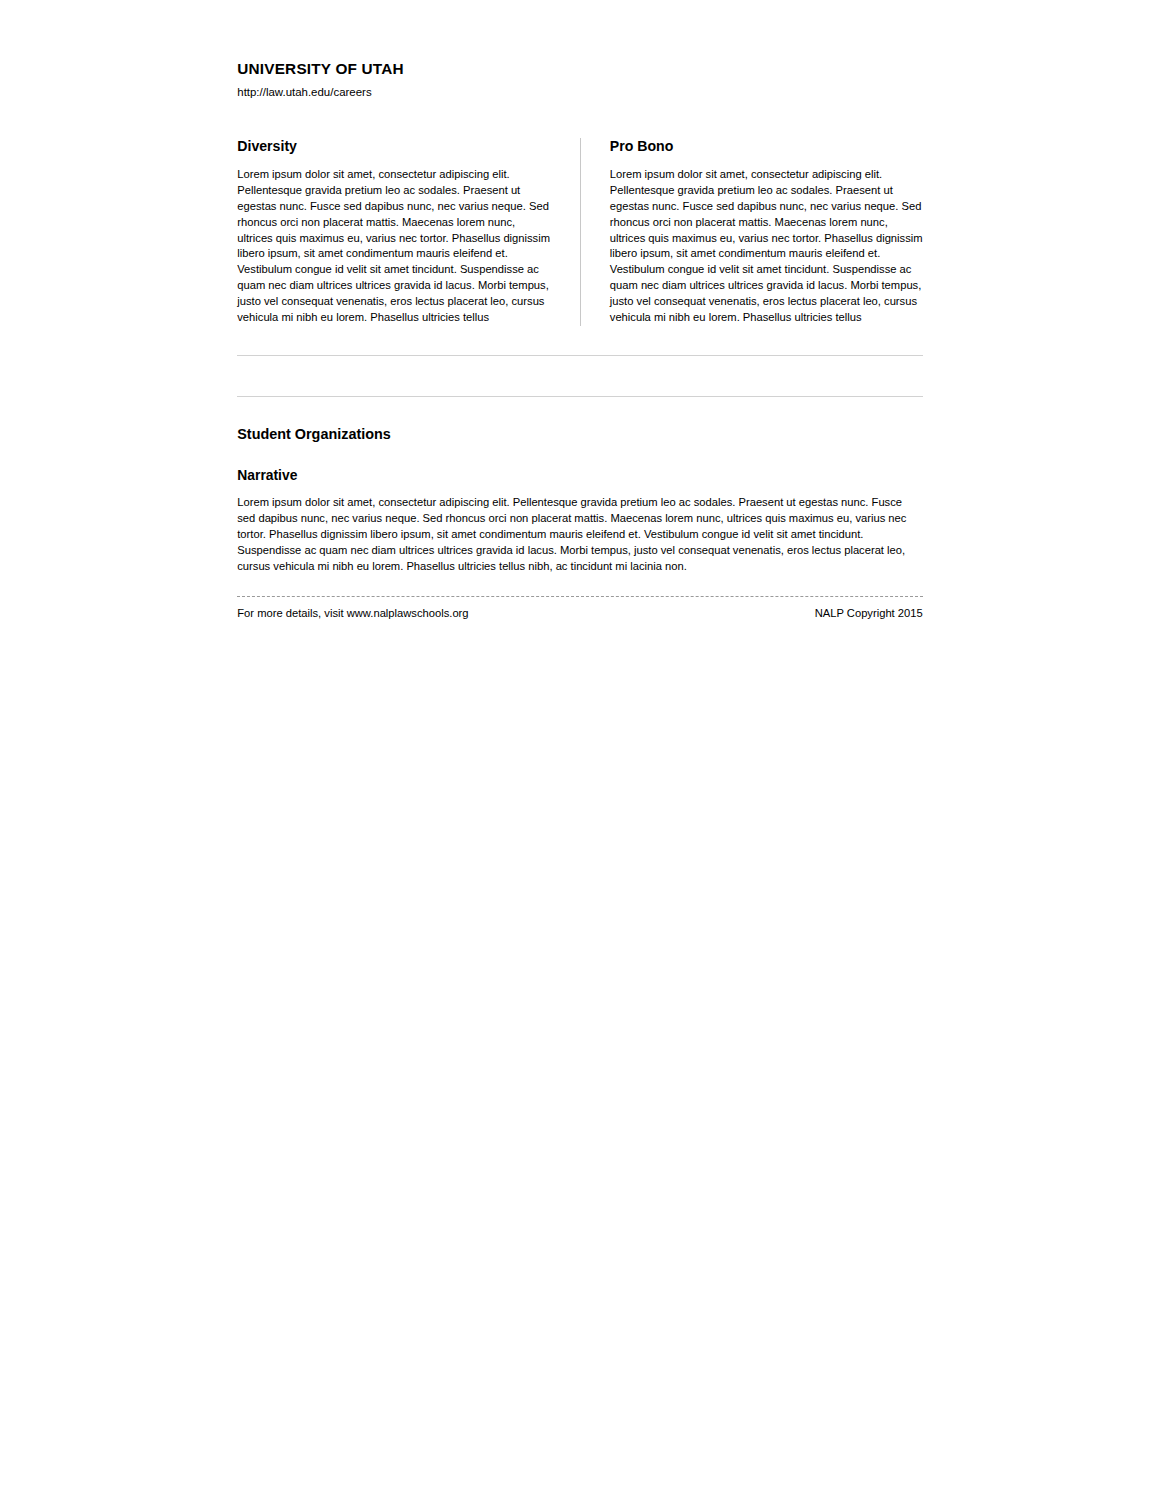UNIVERSITY OF UTAH
http://law.utah.edu/careers
Diversity
Lorem ipsum dolor sit amet, consectetur adipiscing elit. Pellentesque gravida pretium leo ac sodales. Praesent ut egestas nunc. Fusce sed dapibus nunc, nec varius neque. Sed rhoncus orci non placerat mattis. Maecenas lorem nunc, ultrices quis maximus eu, varius nec tortor. Phasellus dignissim libero ipsum, sit amet condimentum mauris eleifend et. Vestibulum congue id velit sit amet tincidunt. Suspendisse ac quam nec diam ultrices ultrices gravida id lacus. Morbi tempus, justo vel consequat venenatis, eros lectus placerat leo, cursus vehicula mi nibh eu lorem. Phasellus ultricies tellus
Pro Bono
Lorem ipsum dolor sit amet, consectetur adipiscing elit. Pellentesque gravida pretium leo ac sodales. Praesent ut egestas nunc. Fusce sed dapibus nunc, nec varius neque. Sed rhoncus orci non placerat mattis. Maecenas lorem nunc, ultrices quis maximus eu, varius nec tortor. Phasellus dignissim libero ipsum, sit amet condimentum mauris eleifend et. Vestibulum congue id velit sit amet tincidunt. Suspendisse ac quam nec diam ultrices ultrices gravida id lacus. Morbi tempus, justo vel consequat venenatis, eros lectus placerat leo, cursus vehicula mi nibh eu lorem. Phasellus ultricies tellus
Student Organizations
Narrative
Lorem ipsum dolor sit amet, consectetur adipiscing elit. Pellentesque gravida pretium leo ac sodales. Praesent ut egestas nunc. Fusce sed dapibus nunc, nec varius neque. Sed rhoncus orci non placerat mattis. Maecenas lorem nunc, ultrices quis maximus eu, varius nec tortor. Phasellus dignissim libero ipsum, sit amet condimentum mauris eleifend et. Vestibulum congue id velit sit amet tincidunt. Suspendisse ac quam nec diam ultrices ultrices gravida id lacus. Morbi tempus, justo vel consequat venenatis, eros lectus placerat leo, cursus vehicula mi nibh eu lorem. Phasellus ultricies tellus nibh, ac tincidunt mi lacinia non.
For more details, visit www.nalplawschools.org NALP Copyright 2015